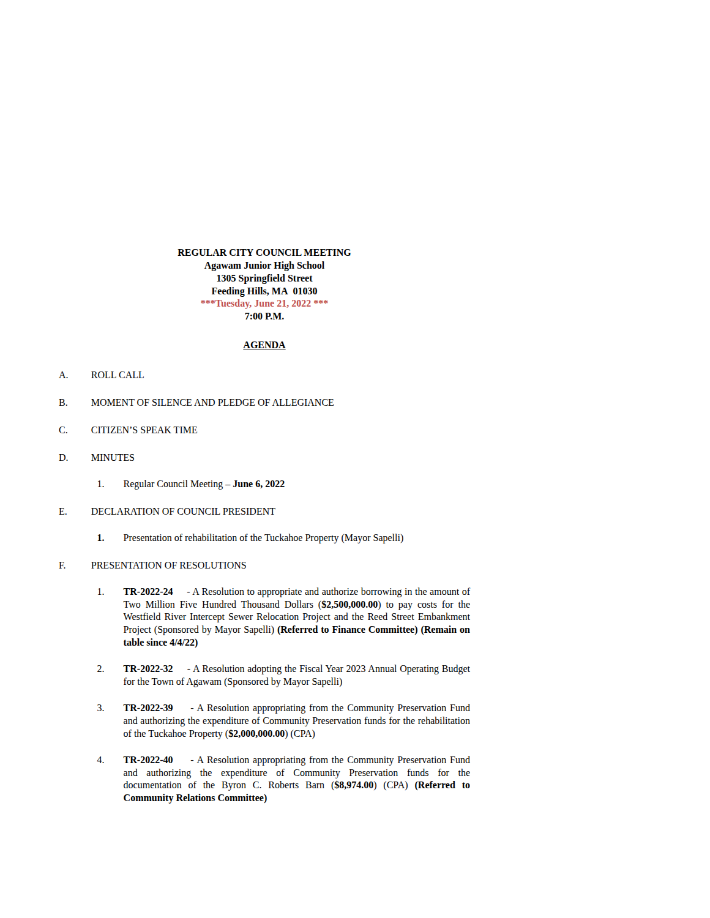REGULAR CITY COUNCIL MEETING
Agawam Junior High School
1305 Springfield Street
Feeding Hills, MA 01030
***Tuesday, June 21, 2022 ***
7:00 P.M.
AGENDA
A.
ROLL CALL
B.
MOMENT OF SILENCE AND PLEDGE OF ALLEGIANCE
C.
CITIZEN’S SPEAK TIME
D.
MINUTES
1.
Regular Council Meeting – June 6, 2022
E.
DECLARATION OF COUNCIL PRESIDENT
1.
Presentation of rehabilitation of the Tuckahoe Property (Mayor Sapelli)
F.
PRESENTATION OF RESOLUTIONS
1.
TR-2022-24 - A Resolution to appropriate and authorize borrowing in the amount of Two Million Five Hundred Thousand Dollars ($2,500,000.00) to pay costs for the Westfield River Intercept Sewer Relocation Project and the Reed Street Embankment Project (Sponsored by Mayor Sapelli) (Referred to Finance Committee) (Remain on table since 4/4/22)
2.
TR-2022-32 - A Resolution adopting the Fiscal Year 2023 Annual Operating Budget for the Town of Agawam (Sponsored by Mayor Sapelli)
3.
TR-2022-39 - A Resolution appropriating from the Community Preservation Fund and authorizing the expenditure of Community Preservation funds for the rehabilitation of the Tuckahoe Property ($2,000,000.00) (CPA)
4.
TR-2022-40 - A Resolution appropriating from the Community Preservation Fund and authorizing the expenditure of Community Preservation funds for the documentation of the Byron C. Roberts Barn ($8,974.00) (CPA) (Referred to Community Relations Committee)